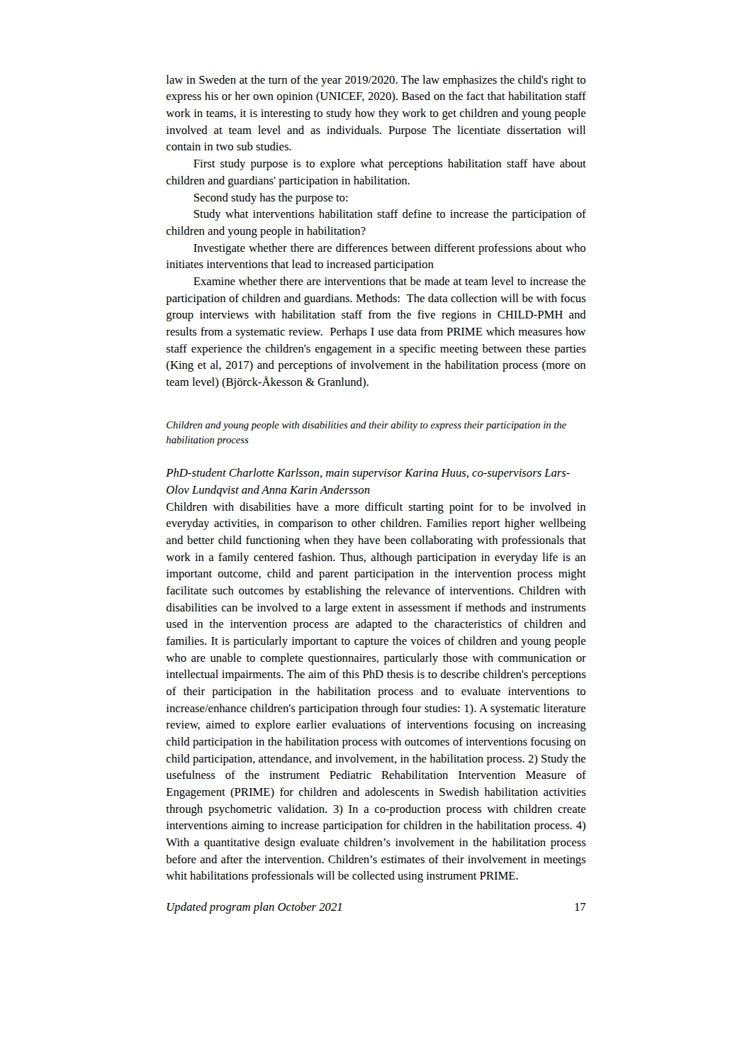law in Sweden at the turn of the year 2019/2020. The law emphasizes the child's right to express his or her own opinion (UNICEF, 2020). Based on the fact that habilitation staff work in teams, it is interesting to study how they work to get children and young people involved at team level and as individuals. Purpose The licentiate dissertation will contain in two sub studies.
First study purpose is to explore what perceptions habilitation staff have about children and guardians' participation in habilitation.
Second study has the purpose to:
Study what interventions habilitation staff define to increase the participation of children and young people in habilitation?
Investigate whether there are differences between different professions about who initiates interventions that lead to increased participation
Examine whether there are interventions that be made at team level to increase the participation of children and guardians. Methods: The data collection will be with focus group interviews with habilitation staff from the five regions in CHILD-PMH and results from a systematic review. Perhaps I use data from PRIME which measures how staff experience the children's engagement in a specific meeting between these parties (King et al, 2017) and perceptions of involvement in the habilitation process (more on team level) (Björck-Åkesson & Granlund).
Children and young people with disabilities and their ability to express their participation in the habilitation process
PhD-student Charlotte Karlsson, main supervisor Karina Huus, co-supervisors Lars-Olov Lundqvist and Anna Karin Andersson
Children with disabilities have a more difficult starting point for to be involved in everyday activities, in comparison to other children. Families report higher wellbeing and better child functioning when they have been collaborating with professionals that work in a family centered fashion. Thus, although participation in everyday life is an important outcome, child and parent participation in the intervention process might facilitate such outcomes by establishing the relevance of interventions. Children with disabilities can be involved to a large extent in assessment if methods and instruments used in the intervention process are adapted to the characteristics of children and families. It is particularly important to capture the voices of children and young people who are unable to complete questionnaires, particularly those with communication or intellectual impairments. The aim of this PhD thesis is to describe children's perceptions of their participation in the habilitation process and to evaluate interventions to increase/enhance children's participation through four studies: 1). A systematic literature review, aimed to explore earlier evaluations of interventions focusing on increasing child participation in the habilitation process with outcomes of interventions focusing on child participation, attendance, and involvement, in the habilitation process. 2) Study the usefulness of the instrument Pediatric Rehabilitation Intervention Measure of Engagement (PRIME) for children and adolescents in Swedish habilitation activities through psychometric validation. 3) In a co-production process with children create interventions aiming to increase participation for children in the habilitation process. 4) With a quantitative design evaluate children’s involvement in the habilitation process before and after the intervention. Children’s estimates of their involvement in meetings whit habilitations professionals will be collected using instrument PRIME.
Updated program plan October 2021 17